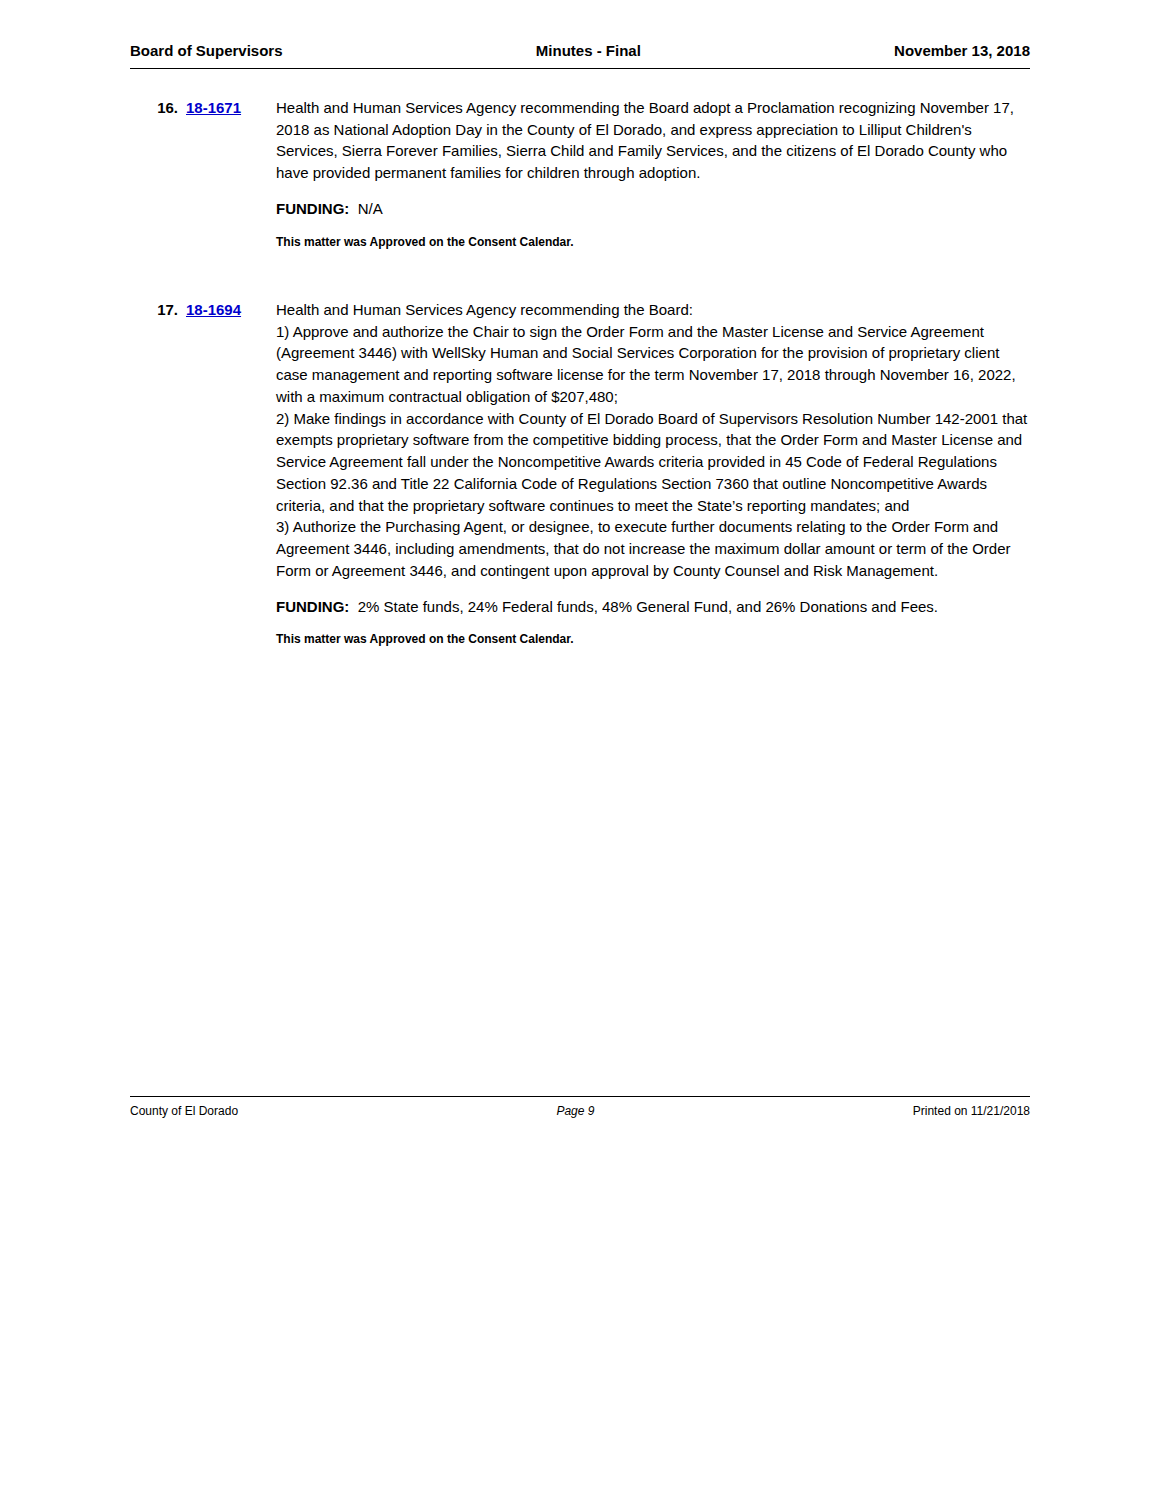Board of Supervisors
Minutes - Final
November 13, 2018
16.
18-1671
Health and Human Services Agency recommending the Board adopt a Proclamation recognizing November 17, 2018 as National Adoption Day in the County of El Dorado, and express appreciation to Lilliput Children's Services, Sierra Forever Families, Sierra Child and Family Services, and the citizens of El Dorado County who have provided permanent families for children through adoption.
FUNDING: N/A
This matter was Approved on the Consent Calendar.
17.
18-1694
Health and Human Services Agency recommending the Board:
1) Approve and authorize the Chair to sign the Order Form and the Master License and Service Agreement (Agreement 3446) with WellSky Human and Social Services Corporation for the provision of proprietary client case management and reporting software license for the term November 17, 2018 through November 16, 2022, with a maximum contractual obligation of $207,480;
2) Make findings in accordance with County of El Dorado Board of Supervisors Resolution Number 142-2001 that exempts proprietary software from the competitive bidding process, that the Order Form and Master License and Service Agreement fall under the Noncompetitive Awards criteria provided in 45 Code of Federal Regulations Section 92.36 and Title 22 California Code of Regulations Section 7360 that outline Noncompetitive Awards criteria, and that the proprietary software continues to meet the State’s reporting mandates; and
3) Authorize the Purchasing Agent, or designee, to execute further documents relating to the Order Form and Agreement 3446, including amendments, that do not increase the maximum dollar amount or term of the Order Form or Agreement 3446, and contingent upon approval by County Counsel and Risk Management.
FUNDING: 2% State funds, 24% Federal funds, 48% General Fund, and 26% Donations and Fees.
This matter was Approved on the Consent Calendar.
County of El Dorado
Page 9
Printed on 11/21/2018